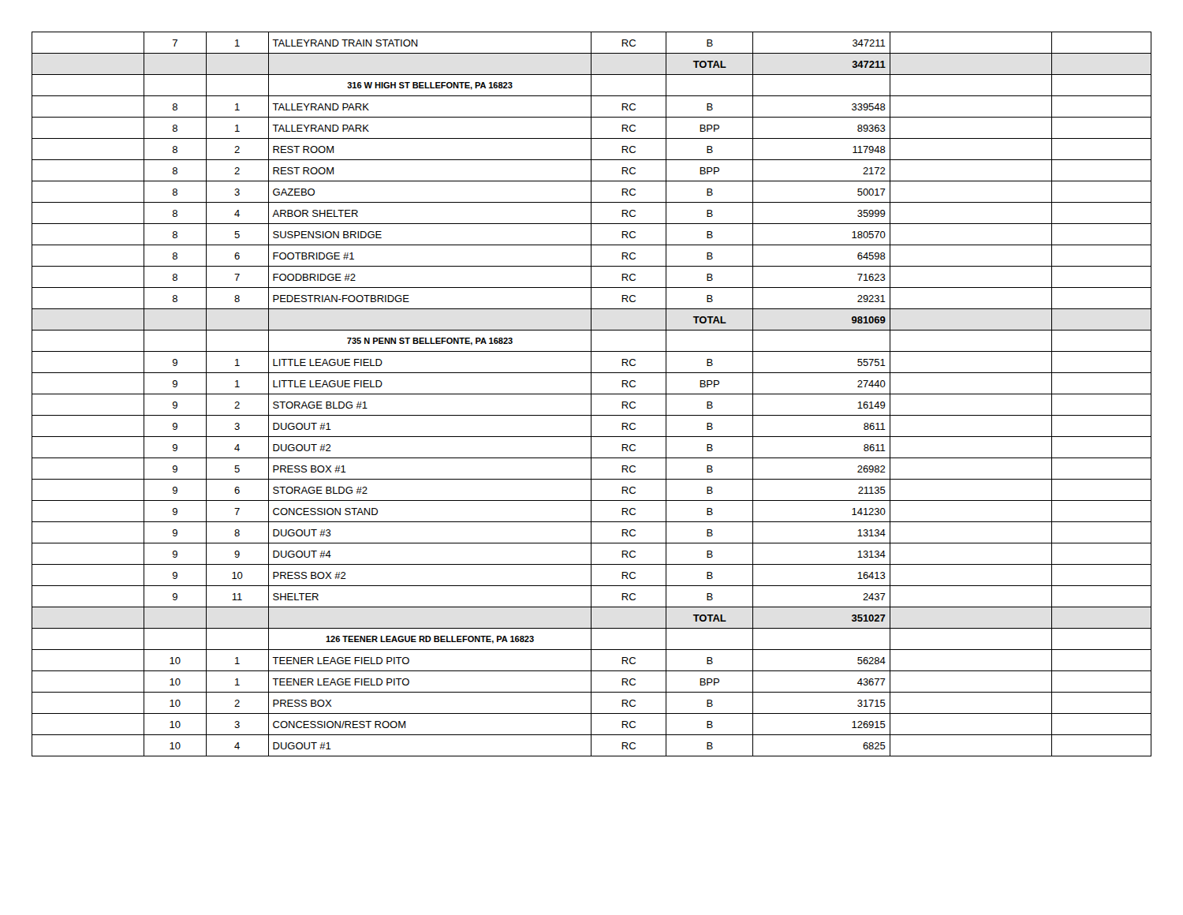| | 7 | 1 | TALLEYRAND TRAIN STATION | RC | B | 347211 | | |
| | | | | | TOTAL | 347211 | | |
| | | | 316 W HIGH ST BELLEFONTE, PA 16823 | | | | | |
| | 8 | 1 | TALLEYRAND PARK | RC | B | 339548 | | |
| | 8 | 1 | TALLEYRAND PARK | RC | BPP | 89363 | | |
| | 8 | 2 | REST ROOM | RC | B | 117948 | | |
| | 8 | 2 | REST ROOM | RC | BPP | 2172 | | |
| | 8 | 3 | GAZEBO | RC | B | 50017 | | |
| | 8 | 4 | ARBOR SHELTER | RC | B | 35999 | | |
| | 8 | 5 | SUSPENSION BRIDGE | RC | B | 180570 | | |
| | 8 | 6 | FOOTBRIDGE #1 | RC | B | 64598 | | |
| | 8 | 7 | FOODBRIDGE #2 | RC | B | 71623 | | |
| | 8 | 8 | PEDESTRIAN-FOOTBRIDGE | RC | B | 29231 | | |
| | | | | | TOTAL | 981069 | | |
| | | | 735 N PENN ST BELLEFONTE, PA 16823 | | | | | |
| | 9 | 1 | LITTLE LEAGUE FIELD | RC | B | 55751 | | |
| | 9 | 1 | LITTLE LEAGUE FIELD | RC | BPP | 27440 | | |
| | 9 | 2 | STORAGE BLDG #1 | RC | B | 16149 | | |
| | 9 | 3 | DUGOUT #1 | RC | B | 8611 | | |
| | 9 | 4 | DUGOUT #2 | RC | B | 8611 | | |
| | 9 | 5 | PRESS BOX #1 | RC | B | 26982 | | |
| | 9 | 6 | STORAGE BLDG #2 | RC | B | 21135 | | |
| | 9 | 7 | CONCESSION STAND | RC | B | 141230 | | |
| | 9 | 8 | DUGOUT #3 | RC | B | 13134 | | |
| | 9 | 9 | DUGOUT #4 | RC | B | 13134 | | |
| | 9 | 10 | PRESS BOX #2 | RC | B | 16413 | | |
| | 9 | 11 | SHELTER | RC | B | 2437 | | |
| | | | | | TOTAL | 351027 | | |
| | | | 126 TEENER LEAGUE RD BELLEFONTE, PA 16823 | | | | | |
| | 10 | 1 | TEENER LEAGE FIELD PITO | RC | B | 56284 | | |
| | 10 | 1 | TEENER LEAGE FIELD PITO | RC | BPP | 43677 | | |
| | 10 | 2 | PRESS BOX | RC | B | 31715 | | |
| | 10 | 3 | CONCESSION/REST ROOM | RC | B | 126915 | | |
| | 10 | 4 | DUGOUT #1 | RC | B | 6825 | | |